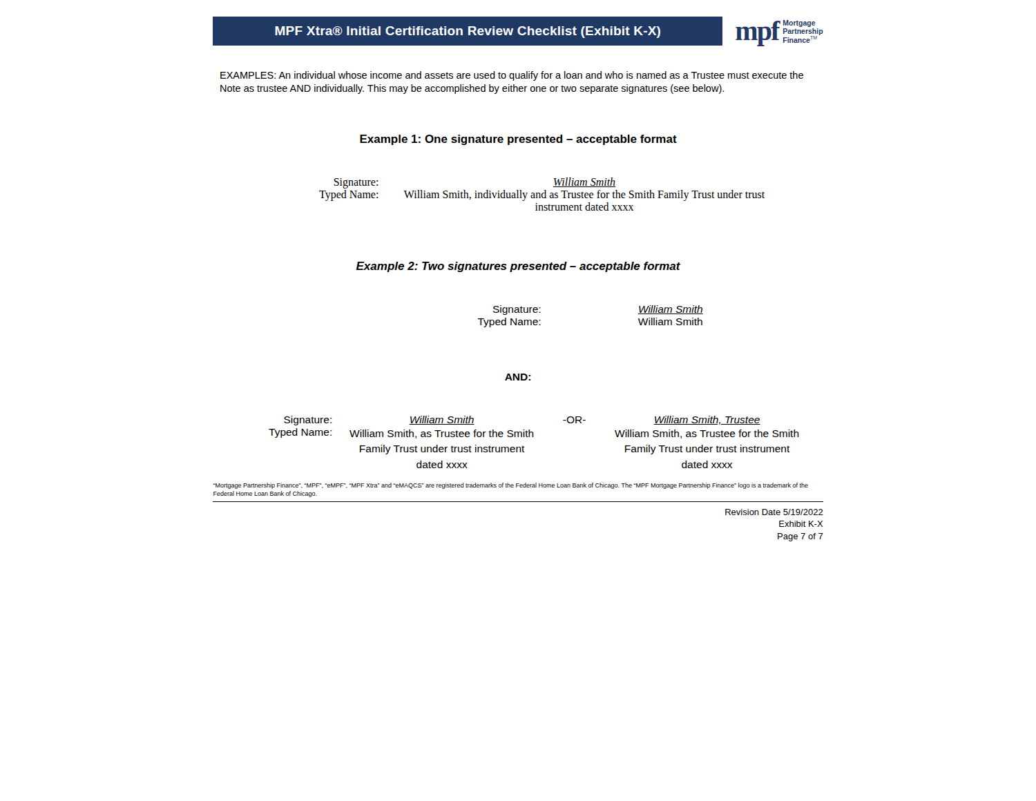MPF Xtra® Initial Certification Review Checklist (Exhibit K-X)
mpf Mortgage
Partnership
FinanceTM
EXAMPLES: An individual whose income and assets are used to qualify for a loan and who is named as a Trustee must execute the Note as trustee AND individually. This may be accomplished by either one or two separate signatures (see below).
Example 1: One signature presented – acceptable format
Signature:
William Smith
Typed Name:
William Smith, individually and as Trustee for the Smith Family Trust under trust instrument dated xxxx
Example 2: Two signatures presented – acceptable format
Signature:
William Smith
Typed Name:
William Smith
AND:
Signature:
William Smith
-OR-
William Smith, Trustee
Typed Name:
William Smith, as Trustee for the Smith Family Trust under trust instrument dated xxxx
William Smith, as Trustee for the Smith Family Trust under trust instrument dated xxxx
“Mortgage Partnership Finance”, “MPF”, “eMPF”, “MPF Xtra” and “eMAQCS” are registered trademarks of the Federal Home Loan Bank of Chicago. The “MPF Mortgage Partnership Finance” logo is a trademark of the Federal Home Loan Bank of Chicago.
Revision Date 5/19/2022
Exhibit K-X
Page 7 of 7